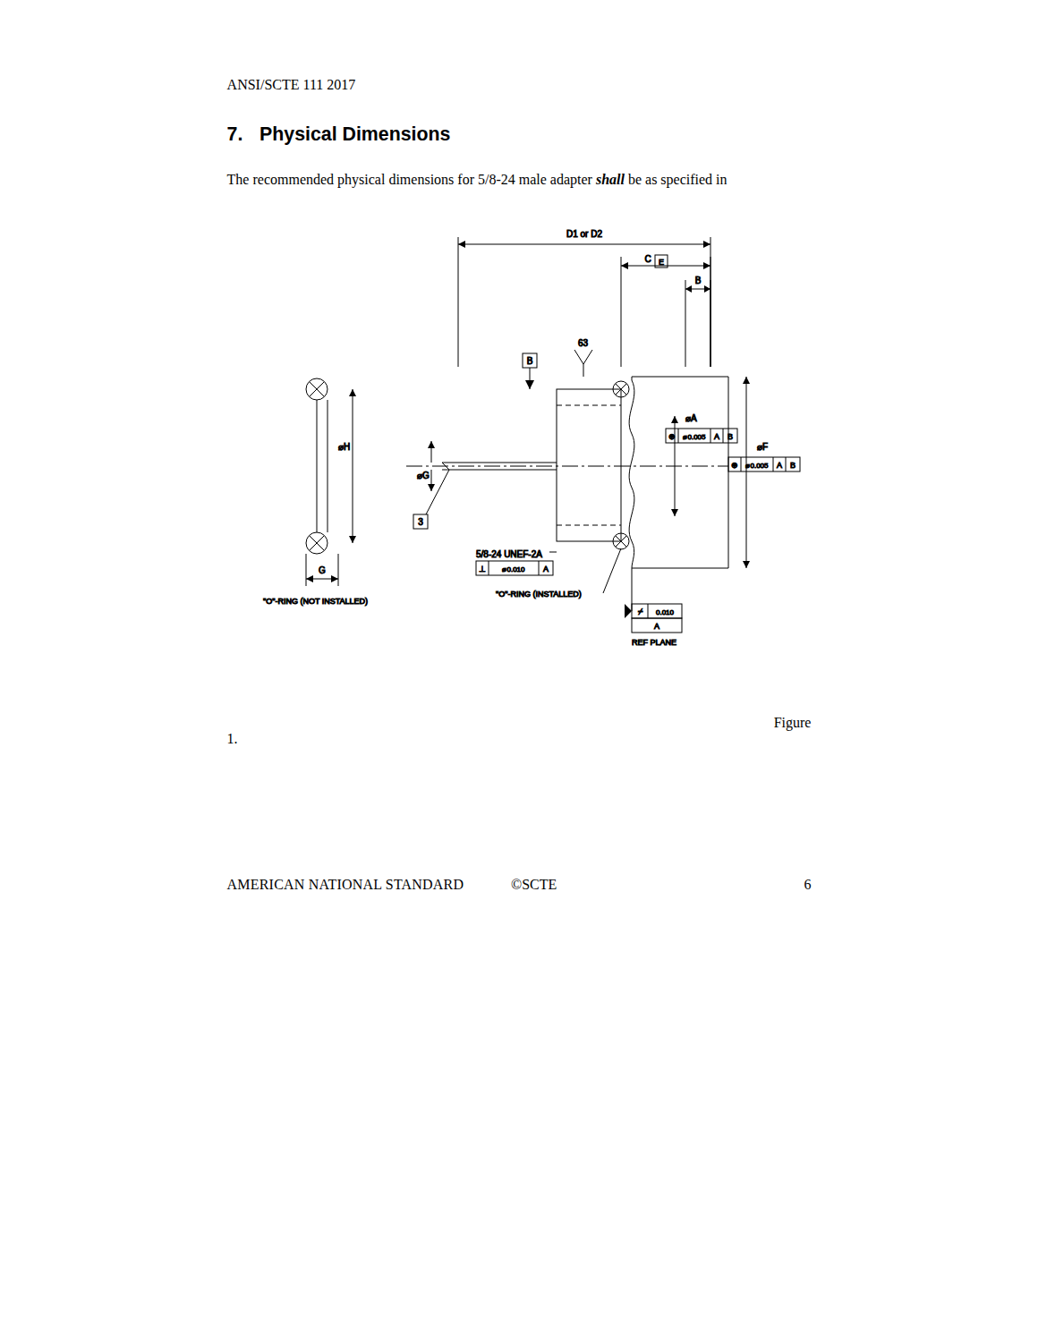ANSI/SCTE 111 2017
7. Physical Dimensions
The recommended physical dimensions for 5/8-24 male adapter shall be as specified in
D1 or D2 C E B B 63 ⌀A ⊕ ⌀0.005 A B ⌀F ⊕ ⌀0.005 A B ⌀G 3 5/8-24 UNEF-2A ⊥ ⌀0.010 A "O"-RING (INSTALLED) ⌿ 0.010 A REF PLANE ⌀H G "O"-RING (NOT INSTALLED)
Figure
1.
AMERICAN NATIONAL STANDARD ©SCTE 6